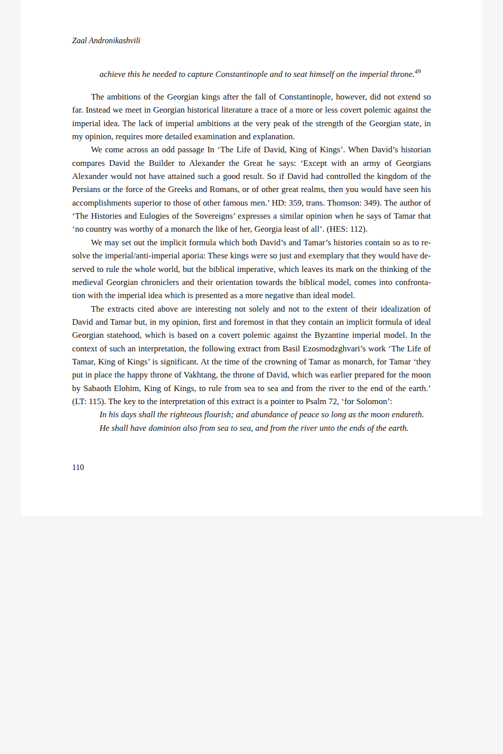Zaal Andronikashvili
achieve this he needed to capture Constantinople and to seat himself on the imperial throne.49
The ambitions of the Georgian kings after the fall of Constantinople, however, did not extend so far. Instead we meet in Georgian historical literature a trace of a more or less covert polemic against the imperial idea. The lack of imperial ambitions at the very peak of the strength of the Georgian state, in my opinion, requires more detailed examination and explanation.
We come across an odd passage In ‘The Life of David, King of Kings’. When David’s historian compares David the Builder to Alexander the Great he says: ‘Except with an army of Georgians Alexander would not have attained such a good result. So if David had controlled the kingdom of the Persians or the force of the Greeks and Romans, or of other great realms, then you would have seen his accomplishments superior to those of other famous men.’ HD: 359, trans. Thomson: 349). The author of ‘The Histories and Eulogies of the Sovereigns’ expresses a similar opinion when he says of Tamar that ‘no country was worthy of a monarch the like of her, Georgia least of all’. (HES: 112).
We may set out the implicit formula which both David’s and Tamar’s histories contain so as to resolve the imperial/anti-imperial aporia: These kings were so just and exemplary that they would have deserved to rule the whole world, but the biblical imperative, which leaves its mark on the thinking of the medieval Georgian chroniclers and their orientation towards the biblical model, comes into confrontation with the imperial idea which is presented as a more negative than ideal model.
The extracts cited above are interesting not solely and not to the extent of their idealization of David and Tamar but, in my opinion, first and foremost in that they contain an implicit formula of ideal Georgian statehood, which is based on a covert polemic against the Byzantine imperial model. In the context of such an interpretation, the following extract from Basil Ezosmodzghvari’s work ‘The Life of Tamar, King of Kings’ is significant. At the time of the crowning of Tamar as monarch, for Tamar ‘they put in place the happy throne of Vakhtang, the throne of David, which was earlier prepared for the moon by Sabaoth Elohim, King of Kings, to rule from sea to sea and from the river to the end of the earth.’ (LT: 115). The key to the interpretation of this extract is a pointer to Psalm 72, ‘for Solomon’:
In his days shall the righteous flourish; and abundance of peace so long as the moon endureth.
He shall have dominion also from sea to sea, and from the river unto the ends of the earth.
110